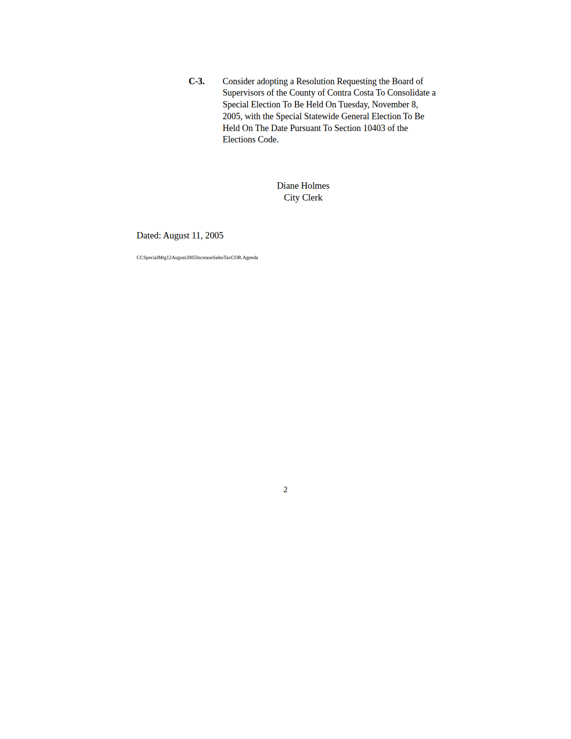C-3.
Consider adopting a Resolution Requesting the Board of Supervisors of the County of Contra Costa To Consolidate a Special Election To Be Held On Tuesday, November 8, 2005, with the Special Statewide General Election To Be Held On The Date Pursuant To Section 10403 of the Elections Code.
Diane Holmes
City Clerk
Dated: August 11, 2005
CCSpecialMtg12August2005IncreaseSalesTaxCOR.Agenda
2